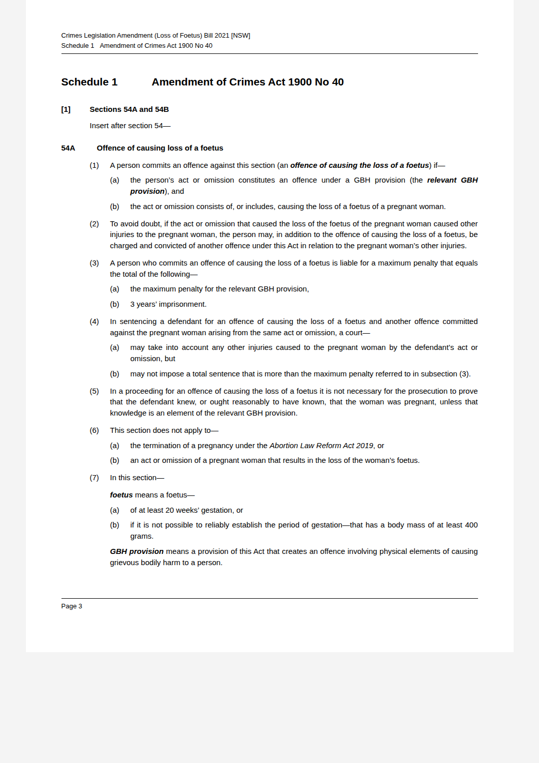Crimes Legislation Amendment (Loss of Foetus) Bill 2021 [NSW]
Schedule 1 Amendment of Crimes Act 1900 No 40
Schedule 1 Amendment of Crimes Act 1900 No 40
[1] Sections 54A and 54B
Insert after section 54—
54A Offence of causing loss of a foetus
(1) A person commits an offence against this section (an offence of causing the loss of a foetus) if—
(a) the person’s act or omission constitutes an offence under a GBH provision (the relevant GBH provision), and
(b) the act or omission consists of, or includes, causing the loss of a foetus of a pregnant woman.
(2) To avoid doubt, if the act or omission that caused the loss of the foetus of the pregnant woman caused other injuries to the pregnant woman, the person may, in addition to the offence of causing the loss of a foetus, be charged and convicted of another offence under this Act in relation to the pregnant woman’s other injuries.
(3) A person who commits an offence of causing the loss of a foetus is liable for a maximum penalty that equals the total of the following—
(a) the maximum penalty for the relevant GBH provision,
(b) 3 years’ imprisonment.
(4) In sentencing a defendant for an offence of causing the loss of a foetus and another offence committed against the pregnant woman arising from the same act or omission, a court—
(a) may take into account any other injuries caused to the pregnant woman by the defendant’s act or omission, but
(b) may not impose a total sentence that is more than the maximum penalty referred to in subsection (3).
(5) In a proceeding for an offence of causing the loss of a foetus it is not necessary for the prosecution to prove that the defendant knew, or ought reasonably to have known, that the woman was pregnant, unless that knowledge is an element of the relevant GBH provision.
(6) This section does not apply to—
(a) the termination of a pregnancy under the Abortion Law Reform Act 2019, or
(b) an act or omission of a pregnant woman that results in the loss of the woman’s foetus.
(7) In this section—
foetus means a foetus—
(a) of at least 20 weeks’ gestation, or
(b) if it is not possible to reliably establish the period of gestation—that has a body mass of at least 400 grams.
GBH provision means a provision of this Act that creates an offence involving physical elements of causing grievous bodily harm to a person.
Page 3